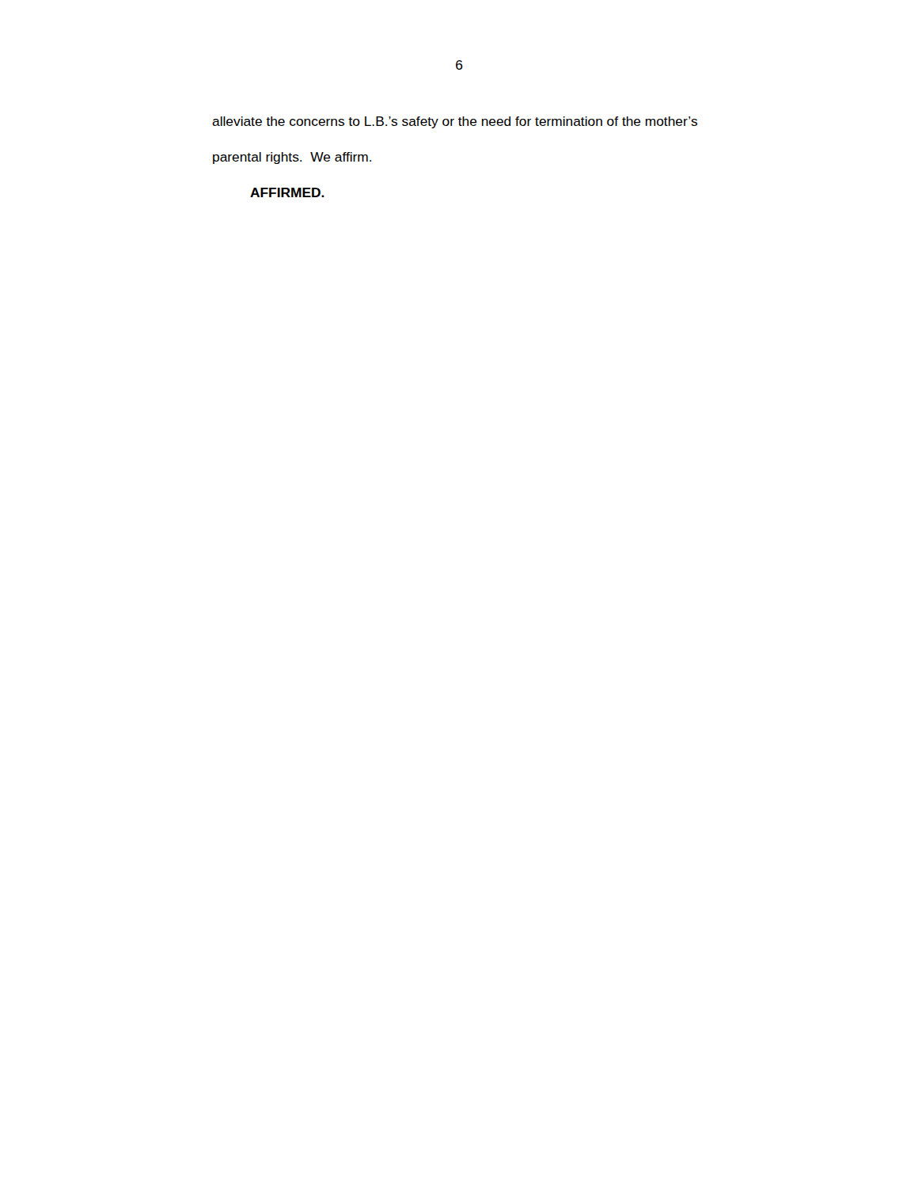6
alleviate the concerns to L.B.’s safety or the need for termination of the mother’s parental rights. We affirm.
AFFIRMED.